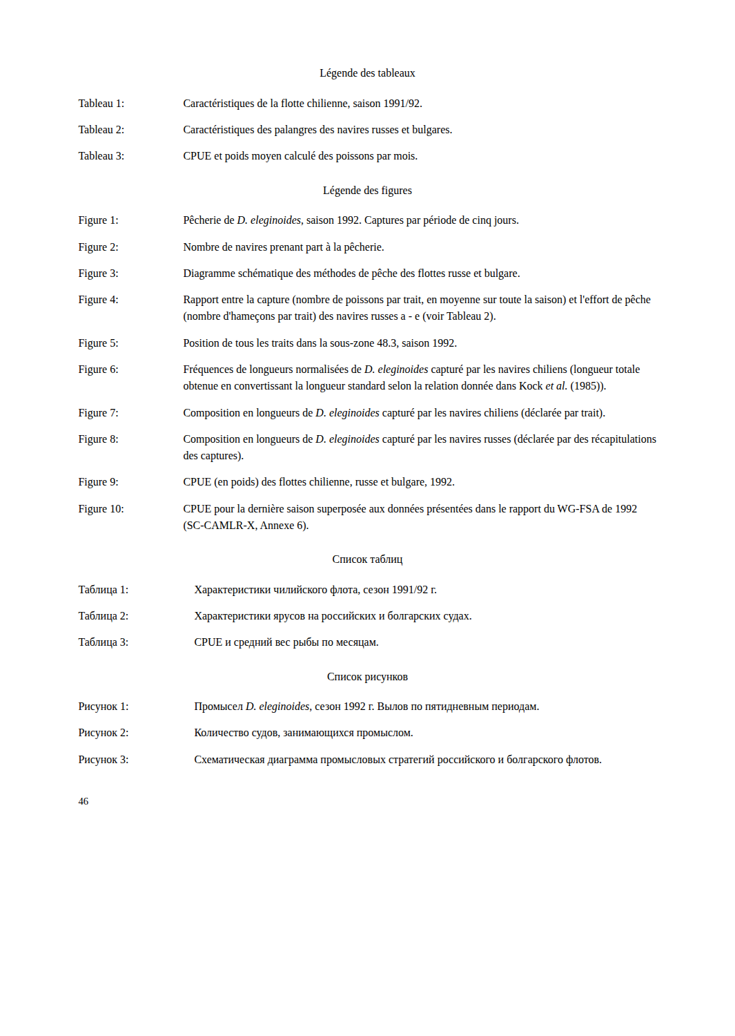Légende des tableaux
Tableau 1:
Caractéristiques de la flotte chilienne, saison 1991/92.
Tableau 2:
Caractéristiques des palangres des navires russes et bulgares.
Tableau 3:
CPUE et poids moyen calculé des poissons par mois.
Légende des figures
Figure 1:
Pêcherie de D. eleginoides, saison 1992. Captures par période de cinq jours.
Figure 2:
Nombre de navires prenant part à la pêcherie.
Figure 3:
Diagramme schématique des méthodes de pêche des flottes russe et bulgare.
Figure 4:
Rapport entre la capture (nombre de poissons par trait, en moyenne sur toute la saison) et l'effort de pêche (nombre d'hameçons par trait) des navires russes a - e (voir Tableau 2).
Figure 5:
Position de tous les traits dans la sous-zone 48.3, saison 1992.
Figure 6:
Fréquences de longueurs normalisées de D. eleginoides capturé par les navires chiliens (longueur totale obtenue en convertissant la longueur standard selon la relation donnée dans Kock et al. (1985)).
Figure 7:
Composition en longueurs de D. eleginoides capturé par les navires chiliens (déclarée par trait).
Figure 8:
Composition en longueurs de D. eleginoides capturé par les navires russes (déclarée par des récapitulations des captures).
Figure 9:
CPUE (en poids) des flottes chilienne, russe et bulgare, 1992.
Figure 10:
CPUE pour la dernière saison superposée aux données présentées dans le rapport du WG-FSA de 1992 (SC-CAMLR-X, Annexe 6).
Список таблиц
Таблица 1:
Характеристики чилийского флота, сезон 1991/92 г.
Таблица 2:
Характеристики ярусов на российских и болгарских судах.
Таблица 3:
CPUE и средний вес рыбы по месяцам.
Список рисунков
Рисунок 1:
Промысел D. eleginoides, сезон 1992 г. Вылов по пятидневным периодам.
Рисунок 2:
Количество судов, занимающихся промыслом.
Рисунок 3:
Схематическая диаграмма промысловых стратегий российского и болгарского флотов.
46